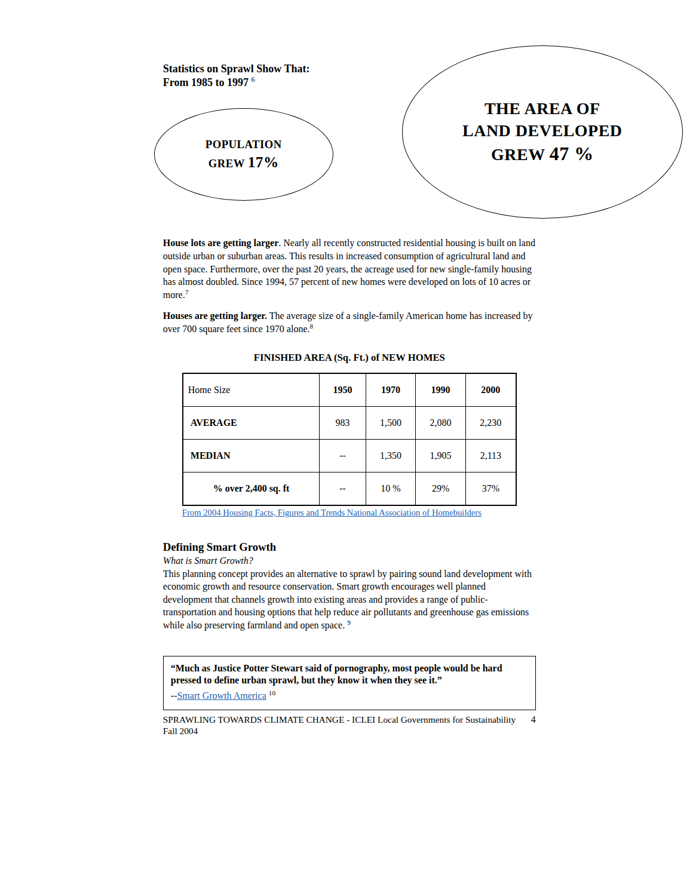Statistics on Sprawl Show That:
From 1985 to 1997 6
POPULATION
GREW 17%
THE AREA OF
LAND DEVELOPED
GREW 47 %
House lots are getting larger. Nearly all recently constructed residential housing is built on land outside urban or suburban areas. This results in increased consumption of agricultural land and open space. Furthermore, over the past 20 years, the acreage used for new single-family housing has almost doubled. Since 1994, 57 percent of new homes were developed on lots of 10 acres or more.7
Houses are getting larger. The average size of a single-family American home has increased by over 700 square feet since 1970 alone.8
FINISHED AREA (Sq. Ft.) of NEW HOMES
| Home Size | 1950 | 1970 | 1990 | 2000 |
| AVERAGE | 983 | 1,500 | 2,080 | 2,230 |
| MEDIAN | -- | 1,350 | 1,905 | 2,113 |
| % over 2,400 sq. ft | -- | 10 % | 29% | 37% |
From 2004 Housing Facts, Figures and Trends National Association of Homebuilders
Defining Smart Growth
What is Smart Growth?
This planning concept provides an alternative to sprawl by pairing sound land development with economic growth and resource conservation. Smart growth encourages well planned development that channels growth into existing areas and provides a range of public-transportation and housing options that help reduce air pollutants and greenhouse gas emissions while also preserving farmland and open space. 9
“Much as Justice Potter Stewart said of pornography, most people would be hard pressed to define urban sprawl, but they know it when they see it.”
--Smart Growth America 10
SPRAWLING TOWARDS CLIMATE CHANGE - ICLEI Local Governments for Sustainability
Fall 2004 4